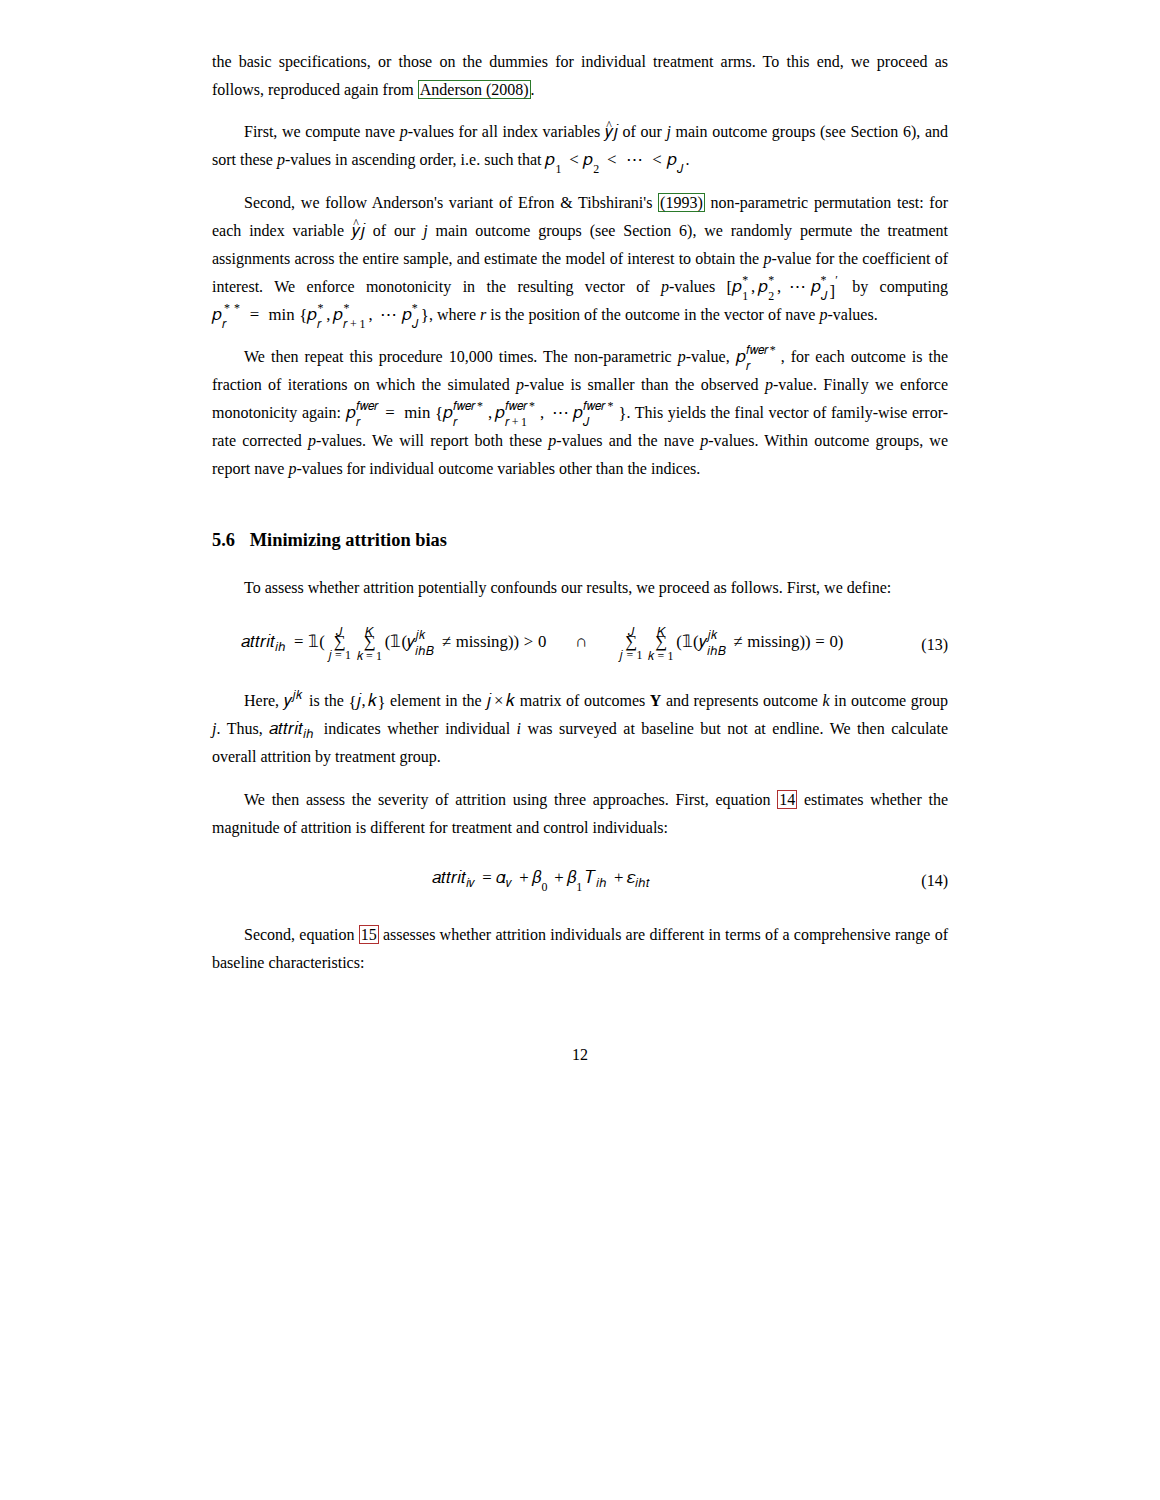the basic specifications, or those on the dummies for individual treatment arms. To this end, we proceed as follows, reproduced again from Anderson (2008).
First, we compute nave p-values for all index variables y^j of our j main outcome groups (see Section 6), and sort these p-values in ascending order, i.e. such that p1<p2<⋯<pJ.
Second, we follow Anderson's variant of Efron & Tibshirani's (1993) non-parametric permutation test: for each index variable y^j of our j main outcome groups (see Section 6), we randomly permute the treatment assignments across the entire sample, and estimate the model of interest to obtain the p-value for the coefficient of interest. We enforce monotonicity in the resulting vector of p-values [p1*,p2*,⋯pJ*]′ by computing pr**=min{pr*,pr+1*,⋯pJ*}, where r is the position of the outcome in the vector of nave p-values.
We then repeat this procedure 10,000 times. The non-parametric p-value, prfwer*, for each outcome is the fraction of iterations on which the simulated p-value is smaller than the observed p-value. Finally we enforce monotonicity again: prfwer=min{prfwer*,pr+1fwer*,⋯pJfwer*}. This yields the final vector of family-wise error-rate corrected p-values. We will report both these p-values and the nave p-values. Within outcome groups, we report nave p-values for individual outcome variables other than the indices.
5.6 Minimizing attrition bias
To assess whether attrition potentially confounds our results, we proceed as follows. First, we define:
attritih = 𝟙 ( ∑j=1J ∑k=1K ( 𝟙 ( yihBjk ≠ missing ) ) >0 ∩ ∑j=1J ∑k=1K ( 𝟙 ( yihBjk ≠ missing ) ) =0 )
(13)
Here, yjk is the {j,k} element in the j×k matrix of outcomes Y and represents outcome k in outcome group j. Thus, attritih indicates whether individual i was surveyed at baseline but not at endline. We then calculate overall attrition by treatment group.
We then assess the severity of attrition using three approaches. First, equation 14 estimates whether the magnitude of attrition is different for treatment and control individuals:
attritiv = αv + β0 + β1 Tih + εiht
(14)
Second, equation 15 assesses whether attrition individuals are different in terms of a comprehensive range of baseline characteristics:
12